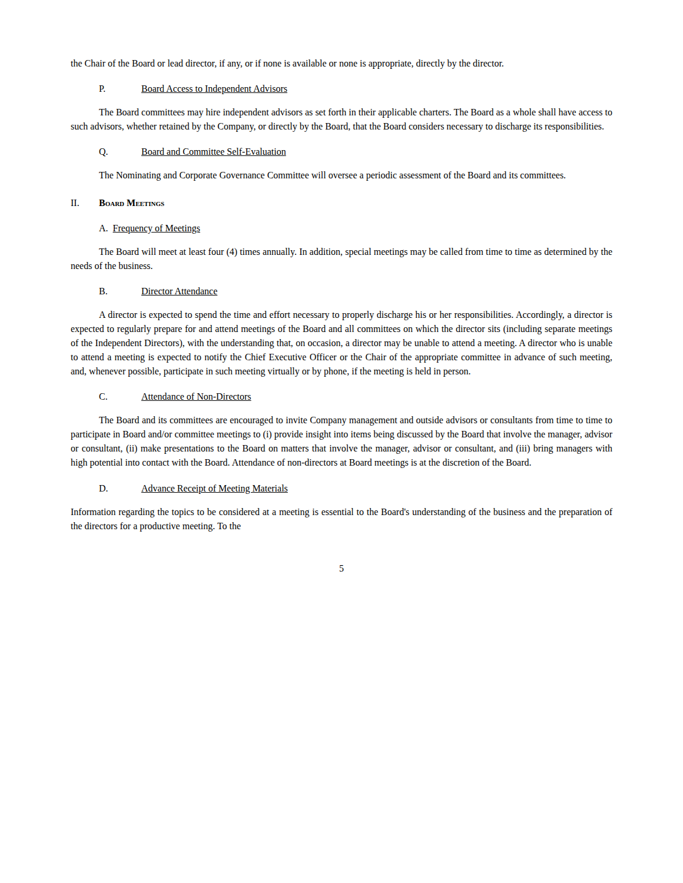the Chair of the Board or lead director, if any, or if none is available or none is appropriate, directly by the director.
P. Board Access to Independent Advisors
The Board committees may hire independent advisors as set forth in their applicable charters. The Board as a whole shall have access to such advisors, whether retained by the Company, or directly by the Board, that the Board considers necessary to discharge its responsibilities.
Q. Board and Committee Self-Evaluation
The Nominating and Corporate Governance Committee will oversee a periodic assessment of the Board and its committees.
II. Board Meetings
A. Frequency of Meetings
The Board will meet at least four (4) times annually. In addition, special meetings may be called from time to time as determined by the needs of the business.
B. Director Attendance
A director is expected to spend the time and effort necessary to properly discharge his or her responsibilities. Accordingly, a director is expected to regularly prepare for and attend meetings of the Board and all committees on which the director sits (including separate meetings of the Independent Directors), with the understanding that, on occasion, a director may be unable to attend a meeting. A director who is unable to attend a meeting is expected to notify the Chief Executive Officer or the Chair of the appropriate committee in advance of such meeting, and, whenever possible, participate in such meeting virtually or by phone, if the meeting is held in person.
C. Attendance of Non-Directors
The Board and its committees are encouraged to invite Company management and outside advisors or consultants from time to time to participate in Board and/or committee meetings to (i) provide insight into items being discussed by the Board that involve the manager, advisor or consultant, (ii) make presentations to the Board on matters that involve the manager, advisor or consultant, and (iii) bring managers with high potential into contact with the Board. Attendance of non-directors at Board meetings is at the discretion of the Board.
D. Advance Receipt of Meeting Materials
Information regarding the topics to be considered at a meeting is essential to the Board's understanding of the business and the preparation of the directors for a productive meeting. To the
5